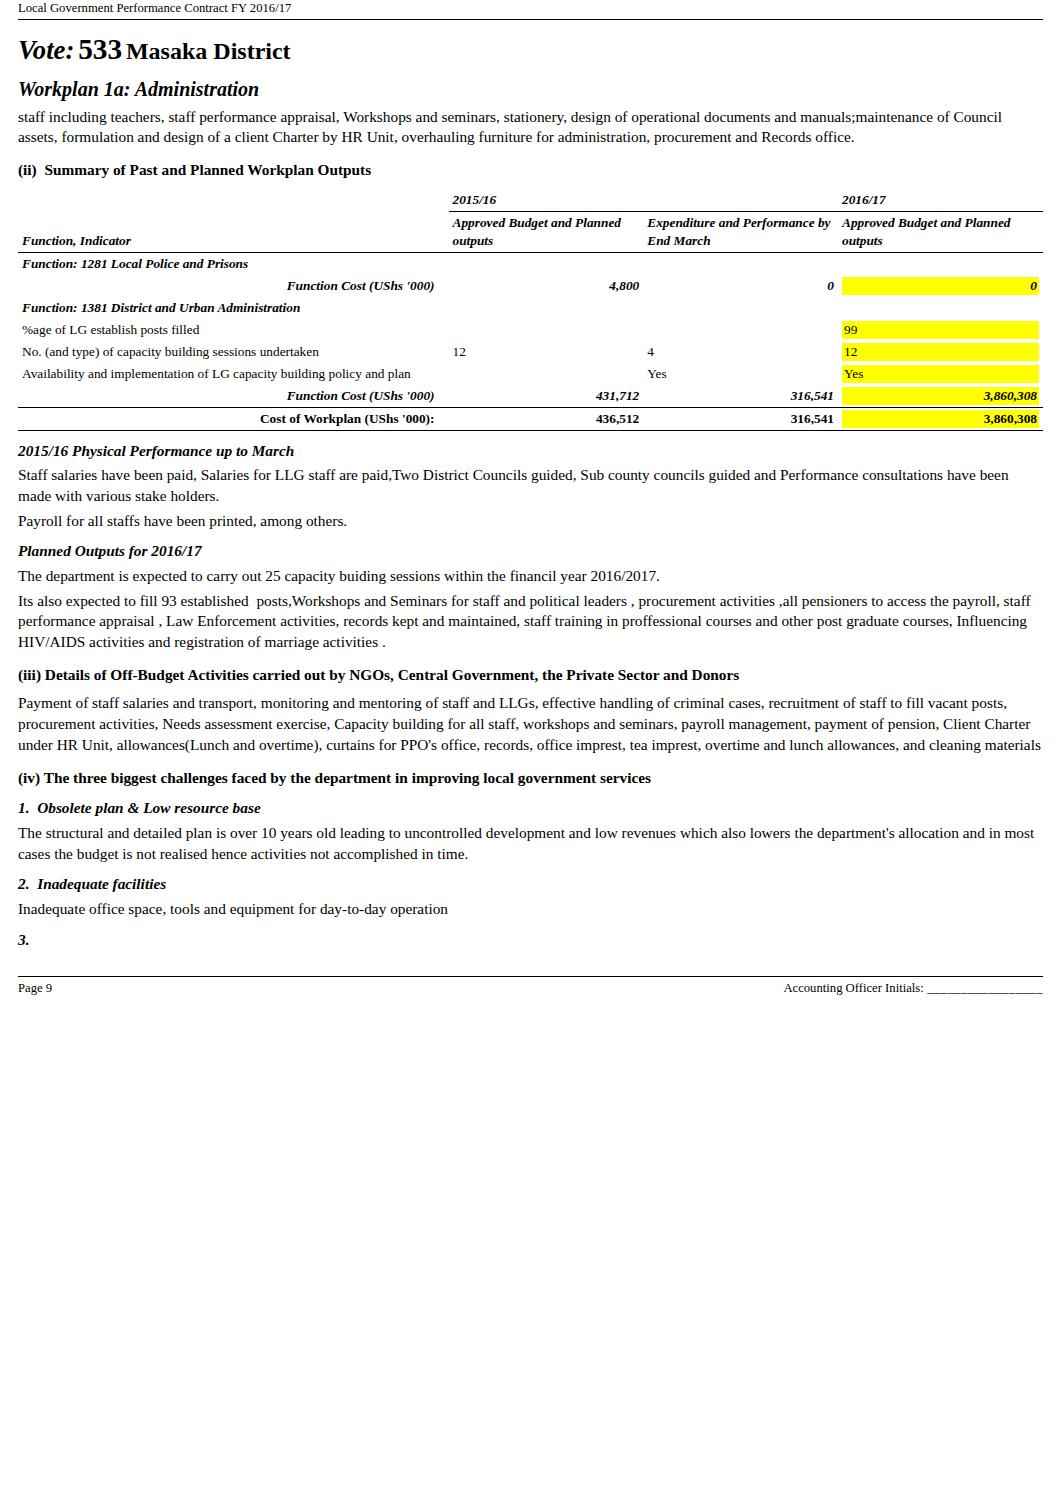Local Government Performance Contract FY 2016/17
Vote: 533 Masaka District
Workplan 1a: Administration
staff including teachers, staff performance appraisal, Workshops and seminars, stationery, design of operational documents and manuals;maintenance of Council assets, formulation and design of a client Charter by HR Unit, overhauling furniture for administration, procurement and Records office.
(ii) Summary of Past and Planned Workplan Outputs
| | 2015/16 | 2016/17 |
| --- | --- | --- |
| Function, Indicator | Approved Budget and Planned outputs | Expenditure and Performance by End March | Approved Budget and Planned outputs |
| Function: 1281 Local Police and Prisons |
| Function Cost (UShs '000) | 4,800 | 0 | 0 |
| Function: 1381 District and Urban Administration |
| %age of LG establish posts filled | | | 99 |
| No. (and type) of capacity building sessions undertaken | 12 | 4 | 12 |
| Availability and implementation of LG capacity building policy and plan | | Yes | Yes |
| Function Cost (UShs '000) | 431,712 | 316,541 | 3,860,308 |
| Cost of Workplan (UShs '000): | 436,512 | 316,541 | 3,860,308 |
2015/16 Physical Performance up to March
Staff salaries have been paid, Salaries for LLG staff are paid,Two District Councils guided, Sub county councils guided and Performance consultations have been made with various stake holders.
Payroll for all staffs have been printed, among others.
Planned Outputs for 2016/17
The department is expected to carry out 25 capacity buiding sessions within the financil year 2016/2017.
Its also expected to fill 93 established posts,Workshops and Seminars for staff and political leaders , procurement activities ,all pensioners to access the payroll, staff performance appraisal , Law Enforcement activities, records kept and maintained, staff training in proffessional courses and other post graduate courses, Influencing HIV/AIDS activities and registration of marriage activities .
(iii) Details of Off-Budget Activities carried out by NGOs, Central Government, the Private Sector and Donors
Payment of staff salaries and transport, monitoring and mentoring of staff and LLGs, effective handling of criminal cases, recruitment of staff to fill vacant posts, procurement activities, Needs assessment exercise, Capacity building for all staff, workshops and seminars, payroll management, payment of pension, Client Charter under HR Unit, allowances(Lunch and overtime), curtains for PPO's office, records, office imprest, tea imprest, overtime and lunch allowances, and cleaning materials
(iv) The three biggest challenges faced by the department in improving local government services
1. Obsolete plan & Low resource base
The structural and detailed plan is over 10 years old leading to uncontrolled development and low revenues which also lowers the department's allocation and in most cases the budget is not realised hence activities not accomplished in time.
2. Inadequate facilities
Inadequate office space, tools and equipment for day-to-day operation
3.
Page 9
Accounting Officer Initials: _________________